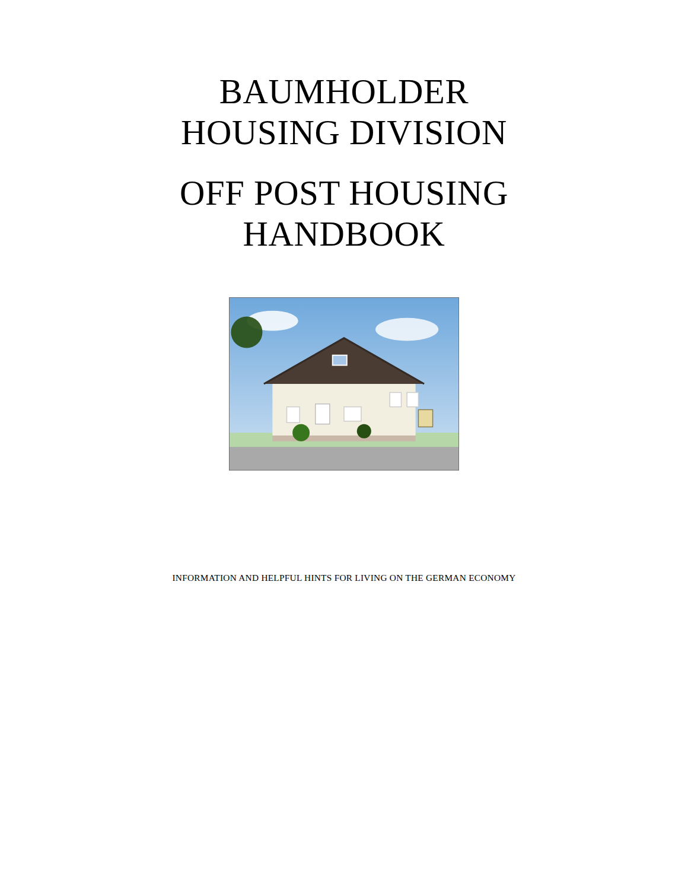BAUMHOLDER HOUSING DIVISION OFF POST HOUSING HANDBOOK
INFORMATION AND HELPFUL HINTS FOR LIVING ON THE GERMAN ECONOMY